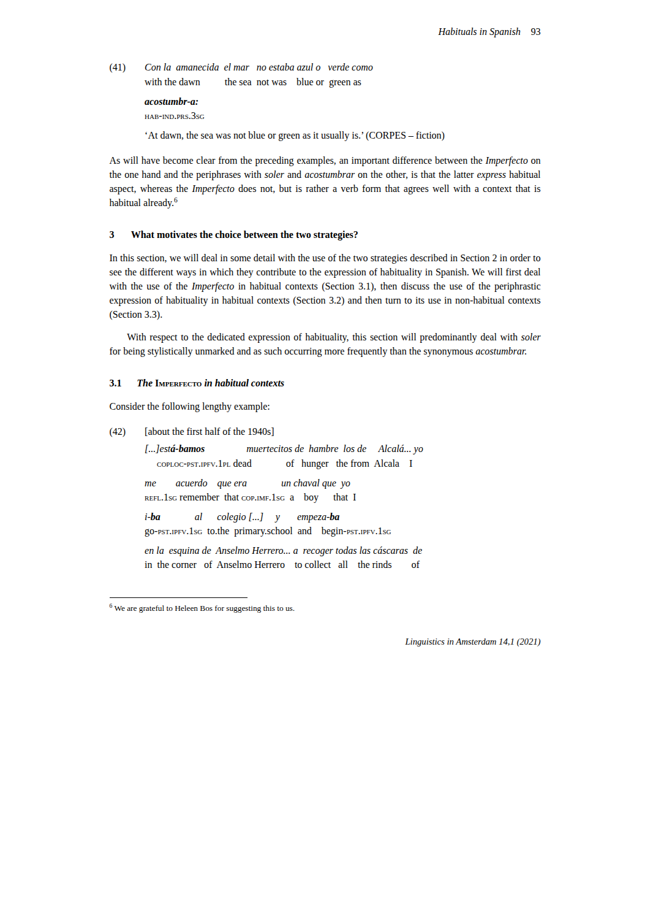Habituals in Spanish 93
(41)
Con la amanecida el mar no estaba azul o verde como
with the dawn the sea not was blue or green as
acostumbr-a:
hab-ind.prs.3sg
‘At dawn, the sea was not blue or green as it usually is.’ (CORPES – fiction)
As will have become clear from the preceding examples, an important difference between the Imperfecto on the one hand and the periphrases with soler and acostumbrar on the other, is that the latter express habitual aspect, whereas the Imperfecto does not, but is rather a verb form that agrees well with a context that is habitual already.6
3 What motivates the choice between the two strategies?
In this section, we will deal in some detail with the use of the two strategies described in Section 2 in order to see the different ways in which they contribute to the expression of habituality in Spanish. We will first deal with the use of the Imperfecto in habitual contexts (Section 3.1), then discuss the use of the periphrastic expression of habituality in habitual contexts (Section 3.2) and then turn to its use in non-habitual contexts (Section 3.3).
With respect to the dedicated expression of habituality, this section will predominantly deal with soler for being stylistically unmarked and as such occurring more frequently than the synonymous acostumbrar.
3.1 The Imperfecto in habitual contexts
Consider the following lengthy example:
(42)
[about the first half of the 1940s]
[...]está-bamos muertecitos de hambre los de Alcalá... yo
coploc-pst.ipfv.1pl dead of hunger the from Alcala I
me acuerdo que era un chaval que yo
refl.1sg remember that cop.imf.1sg a boy that I
i-ba al colegio [...] y empeza-ba
go-pst.ipfv.1sg to.the primary.school and begin-pst.ipfv.1sg
en la esquina de Anselmo Herrero... a recoger todas las cáscaras de
in the corner of Anselmo Herrero to collect all the rinds of
6 We are grateful to Heleen Bos for suggesting this to us.
Linguistics in Amsterdam 14,1 (2021)